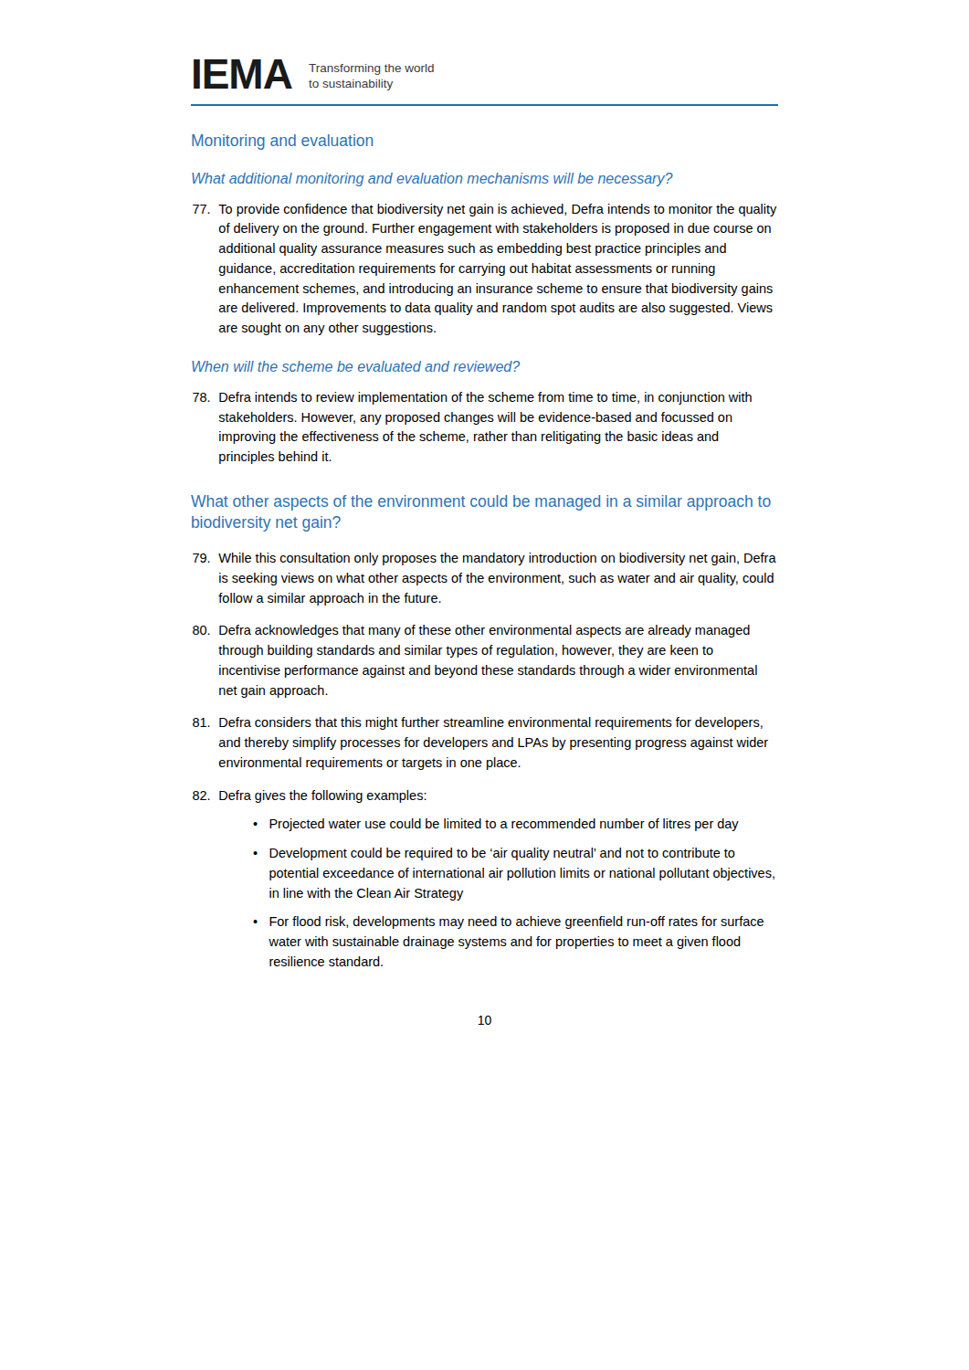IEMA
Transforming the world
to sustainability
Monitoring and evaluation
What additional monitoring and evaluation mechanisms will be necessary?
77. To provide confidence that biodiversity net gain is achieved, Defra intends to monitor the quality of delivery on the ground. Further engagement with stakeholders is proposed in due course on additional quality assurance measures such as embedding best practice principles and guidance, accreditation requirements for carrying out habitat assessments or running enhancement schemes, and introducing an insurance scheme to ensure that biodiversity gains are delivered. Improvements to data quality and random spot audits are also suggested. Views are sought on any other suggestions.
When will the scheme be evaluated and reviewed?
78. Defra intends to review implementation of the scheme from time to time, in conjunction with stakeholders. However, any proposed changes will be evidence-based and focussed on improving the effectiveness of the scheme, rather than relitigating the basic ideas and principles behind it.
What other aspects of the environment could be managed in a similar approach to biodiversity net gain?
79. While this consultation only proposes the mandatory introduction on biodiversity net gain, Defra is seeking views on what other aspects of the environment, such as water and air quality, could follow a similar approach in the future.
80. Defra acknowledges that many of these other environmental aspects are already managed through building standards and similar types of regulation, however, they are keen to incentivise performance against and beyond these standards through a wider environmental net gain approach.
81. Defra considers that this might further streamline environmental requirements for developers, and thereby simplify processes for developers and LPAs by presenting progress against wider environmental requirements or targets in one place.
82. Defra gives the following examples:
Projected water use could be limited to a recommended number of litres per day
Development could be required to be ‘air quality neutral’ and not to contribute to potential exceedance of international air pollution limits or national pollutant objectives, in line with the Clean Air Strategy
For flood risk, developments may need to achieve greenfield run-off rates for surface water with sustainable drainage systems and for properties to meet a given flood resilience standard.
10